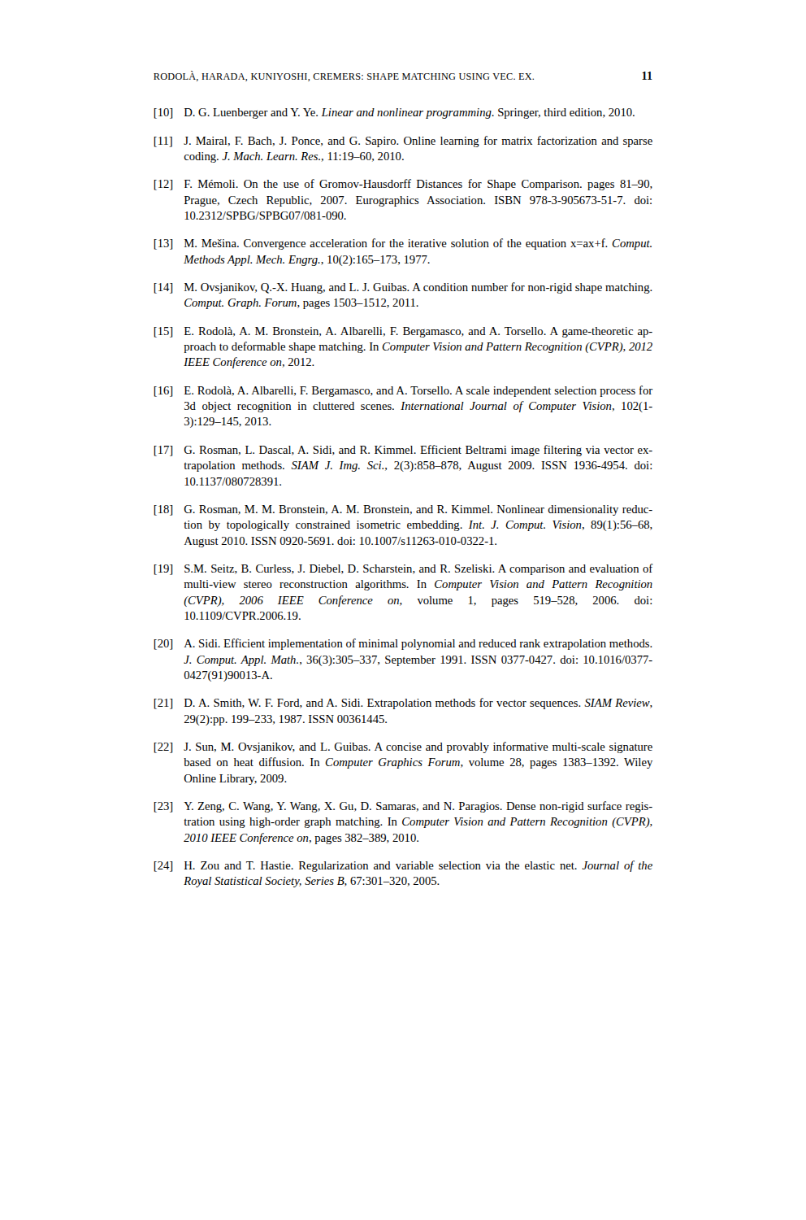Rodolà, Harada, Kuniyoshi, Cremers: Shape Matching using Vec. Ex. 11
[10] D. G. Luenberger and Y. Ye. Linear and nonlinear programming. Springer, third edition, 2010.
[11] J. Mairal, F. Bach, J. Ponce, and G. Sapiro. Online learning for matrix factorization and sparse coding. J. Mach. Learn. Res., 11:19–60, 2010.
[12] F. Mémoli. On the use of Gromov-Hausdorff Distances for Shape Comparison. pages 81–90, Prague, Czech Republic, 2007. Eurographics Association. ISBN 978-3-905673-51-7. doi: 10.2312/SPBG/SPBG07/081-090.
[13] M. Mešina. Convergence acceleration for the iterative solution of the equation x=ax+f. Comput. Methods Appl. Mech. Engrg., 10(2):165–173, 1977.
[14] M. Ovsjanikov, Q.-X. Huang, and L. J. Guibas. A condition number for non-rigid shape matching. Comput. Graph. Forum, pages 1503–1512, 2011.
[15] E. Rodolà, A. M. Bronstein, A. Albarelli, F. Bergamasco, and A. Torsello. A game-theoretic approach to deformable shape matching. In Computer Vision and Pattern Recognition (CVPR), 2012 IEEE Conference on, 2012.
[16] E. Rodolà, A. Albarelli, F. Bergamasco, and A. Torsello. A scale independent selection process for 3d object recognition in cluttered scenes. International Journal of Computer Vision, 102(1-3):129–145, 2013.
[17] G. Rosman, L. Dascal, A. Sidi, and R. Kimmel. Efficient Beltrami image filtering via vector extrapolation methods. SIAM J. Img. Sci., 2(3):858–878, August 2009. ISSN 1936-4954. doi: 10.1137/080728391.
[18] G. Rosman, M. M. Bronstein, A. M. Bronstein, and R. Kimmel. Nonlinear dimensionality reduction by topologically constrained isometric embedding. Int. J. Comput. Vision, 89(1):56–68, August 2010. ISSN 0920-5691. doi: 10.1007/s11263-010-0322-1.
[19] S.M. Seitz, B. Curless, J. Diebel, D. Scharstein, and R. Szeliski. A comparison and evaluation of multi-view stereo reconstruction algorithms. In Computer Vision and Pattern Recognition (CVPR), 2006 IEEE Conference on, volume 1, pages 519–528, 2006. doi: 10.1109/CVPR.2006.19.
[20] A. Sidi. Efficient implementation of minimal polynomial and reduced rank extrapolation methods. J. Comput. Appl. Math., 36(3):305–337, September 1991. ISSN 0377-0427. doi: 10.1016/0377-0427(91)90013-A.
[21] D. A. Smith, W. F. Ford, and A. Sidi. Extrapolation methods for vector sequences. SIAM Review, 29(2):pp. 199–233, 1987. ISSN 00361445.
[22] J. Sun, M. Ovsjanikov, and L. Guibas. A concise and provably informative multi-scale signature based on heat diffusion. In Computer Graphics Forum, volume 28, pages 1383–1392. Wiley Online Library, 2009.
[23] Y. Zeng, C. Wang, Y. Wang, X. Gu, D. Samaras, and N. Paragios. Dense non-rigid surface registration using high-order graph matching. In Computer Vision and Pattern Recognition (CVPR), 2010 IEEE Conference on, pages 382–389, 2010.
[24] H. Zou and T. Hastie. Regularization and variable selection via the elastic net. Journal of the Royal Statistical Society, Series B, 67:301–320, 2005.